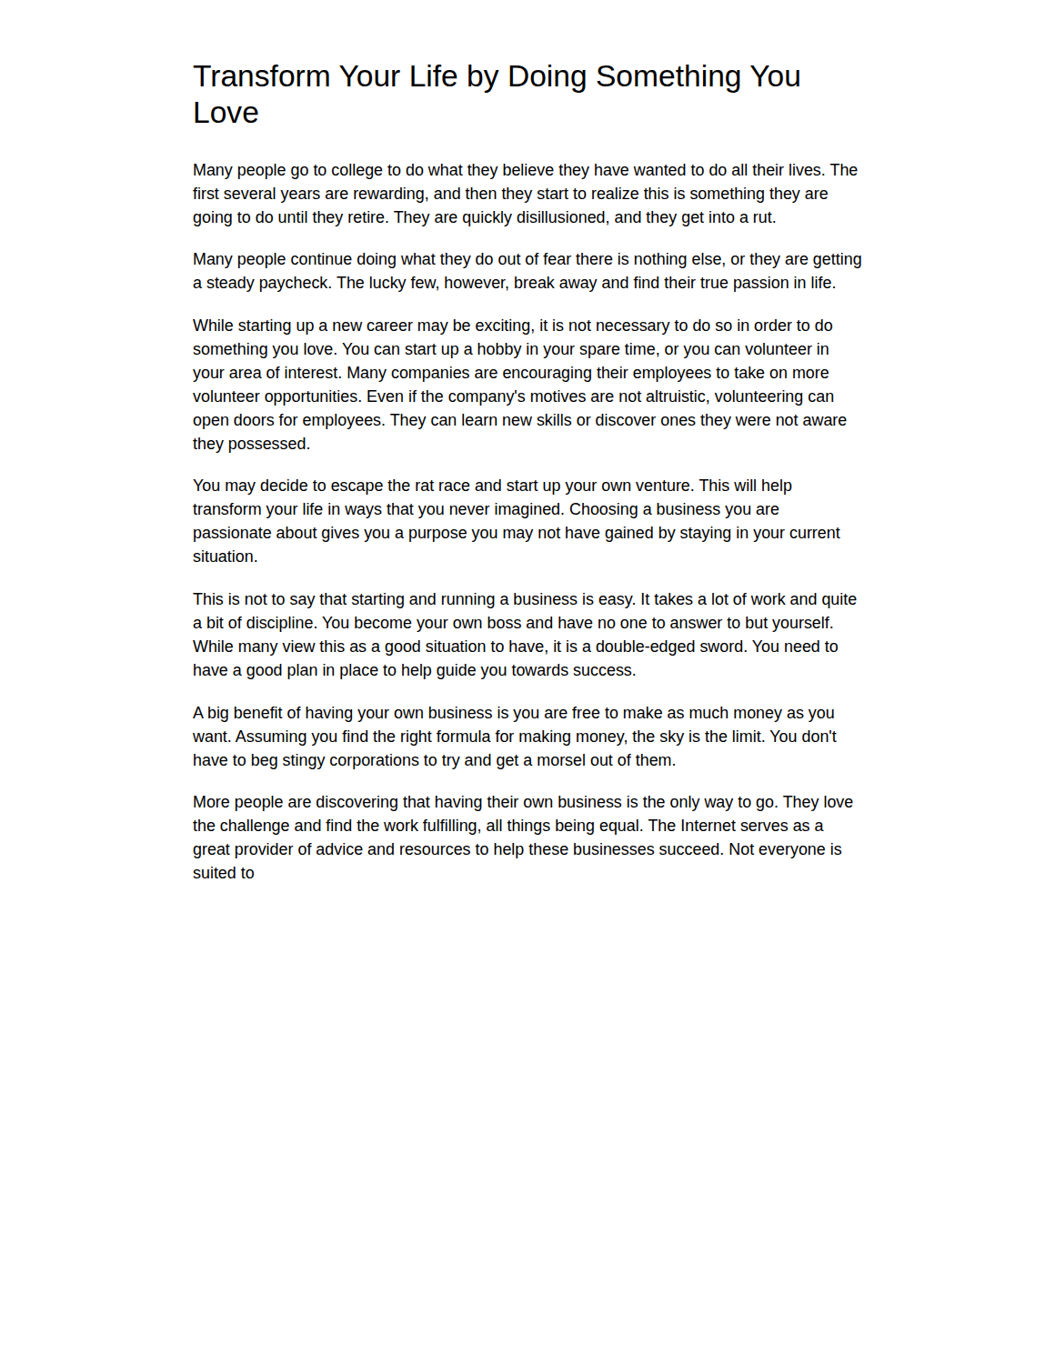Transform Your Life by Doing Something You Love
Many people go to college to do what they believe they have wanted to do all their lives. The first several years are rewarding, and then they start to realize this is something they are going to do until they retire. They are quickly disillusioned, and they get into a rut.
Many people continue doing what they do out of fear there is nothing else, or they are getting a steady paycheck. The lucky few, however, break away and find their true passion in life.
While starting up a new career may be exciting, it is not necessary to do so in order to do something you love. You can start up a hobby in your spare time, or you can volunteer in your area of interest. Many companies are encouraging their employees to take on more volunteer opportunities. Even if the company's motives are not altruistic, volunteering can open doors for employees. They can learn new skills or discover ones they were not aware they possessed.
You may decide to escape the rat race and start up your own venture. This will help transform your life in ways that you never imagined. Choosing a business you are passionate about gives you a purpose you may not have gained by staying in your current situation.
This is not to say that starting and running a business is easy. It takes a lot of work and quite a bit of discipline. You become your own boss and have no one to answer to but yourself. While many view this as a good situation to have, it is a double-edged sword. You need to have a good plan in place to help guide you towards success.
A big benefit of having your own business is you are free to make as much money as you want. Assuming you find the right formula for making money, the sky is the limit. You don't have to beg stingy corporations to try and get a morsel out of them.
More people are discovering that having their own business is the only way to go. They love the challenge and find the work fulfilling, all things being equal. The Internet serves as a great provider of advice and resources to help these businesses succeed. Not everyone is suited to